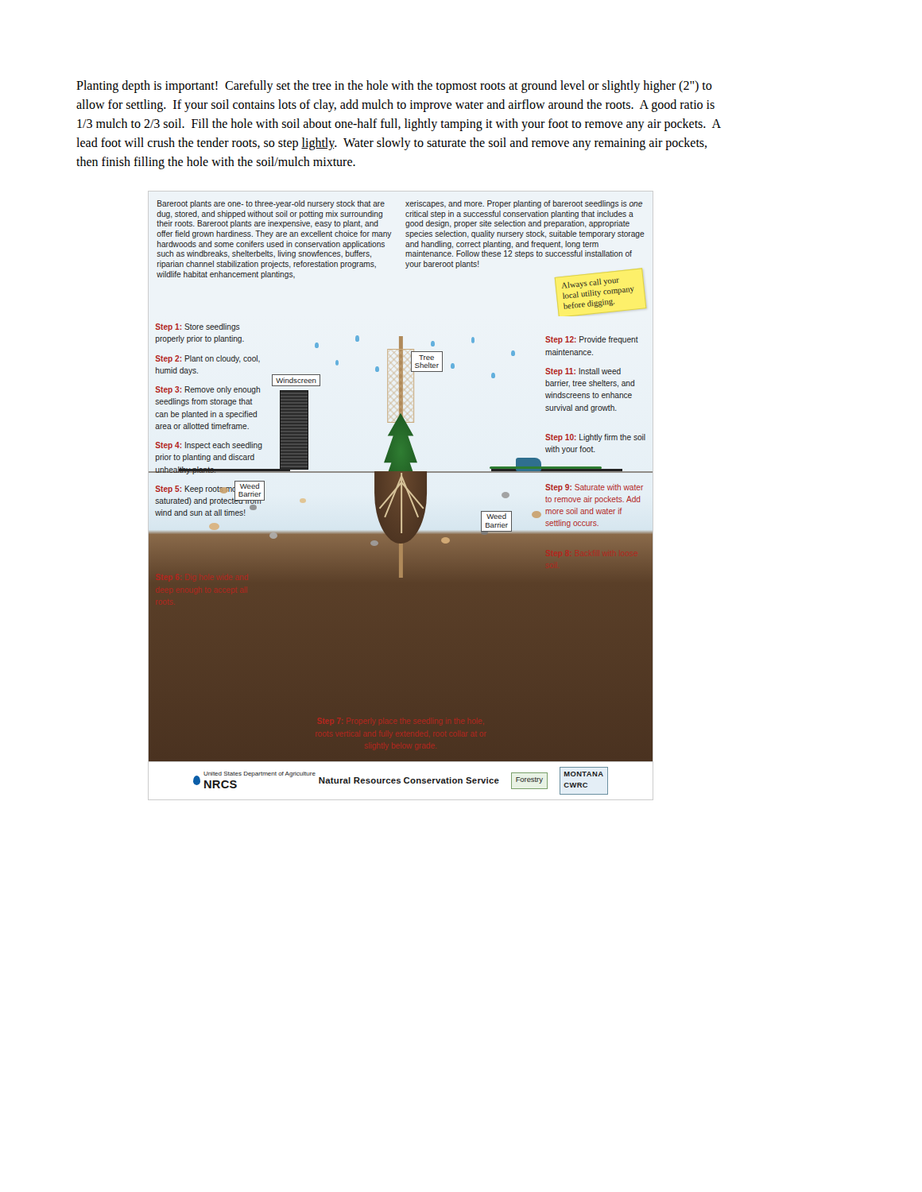Planting depth is important! Carefully set the tree in the hole with the topmost roots at ground level or slightly higher (2") to allow for settling. If your soil contains lots of clay, add mulch to improve water and airflow around the roots. A good ratio is 1/3 mulch to 2/3 soil. Fill the hole with soil about one-half full, lightly tamping it with your foot to remove any air pockets. A lead foot will crush the tender roots, so step lightly. Water slowly to saturate the soil and remove any remaining air pockets, then finish filling the hole with the soil/mulch mixture.
Bareroot plants are one- to three-year-old nursery stock that are dug, stored, and shipped without soil or potting mix surrounding their roots. Bareroot plants are inexpensive, easy to plant, and offer field grown hardiness. They are an excellent choice for many hardwoods and some conifers used in conservation applications such as windbreaks, shelterbelts, living snowfences, buffers, riparian channel stabilization projects, reforestation programs, wildlife habitat enhancement plantings,
xeriscapes, and more. Proper planting of bareroot seedlings is one critical step in a successful conservation planting that includes a good design, proper site selection and preparation, appropriate species selection, quality nursery stock, suitable temporary storage and handling, correct planting, and frequent, long term maintenance. Follow these 12 steps to successful installation of your bareroot plants!
Always call your local utility company before digging.
Step 1: Store seedlings properly prior to planting.
Step 2: Plant on cloudy, cool, humid days.
Step 3: Remove only enough seedlings from storage that can be planted in a specified area or allotted timeframe.
Step 4: Inspect each seedling prior to planting and discard unhealthy plants.
Step 5: Keep roots moist (not saturated) and protected from wind and sun at all times!
Step 6: Dig hole wide and deep enough to accept all roots.
Step 12: Provide frequent maintenance.
Step 11: Install weed barrier, tree shelters, and windscreens to enhance survival and growth.
Step 10: Lightly firm the soil with your foot.
Step 9: Saturate with water to remove air pockets. Add more soil and water if settling occurs.
Step 8: Backfill with loose soil.
Tree
Shelter
Windscreen
Weed
Barrier
Weed
Barrier
Step 7: Properly place the seedling in the hole, roots vertical and fully extended, root collar at or slightly below grade.
United States Department of Agriculture NRCS
Natural Resources Conservation Service
Forestry
MONTANA
CWRC